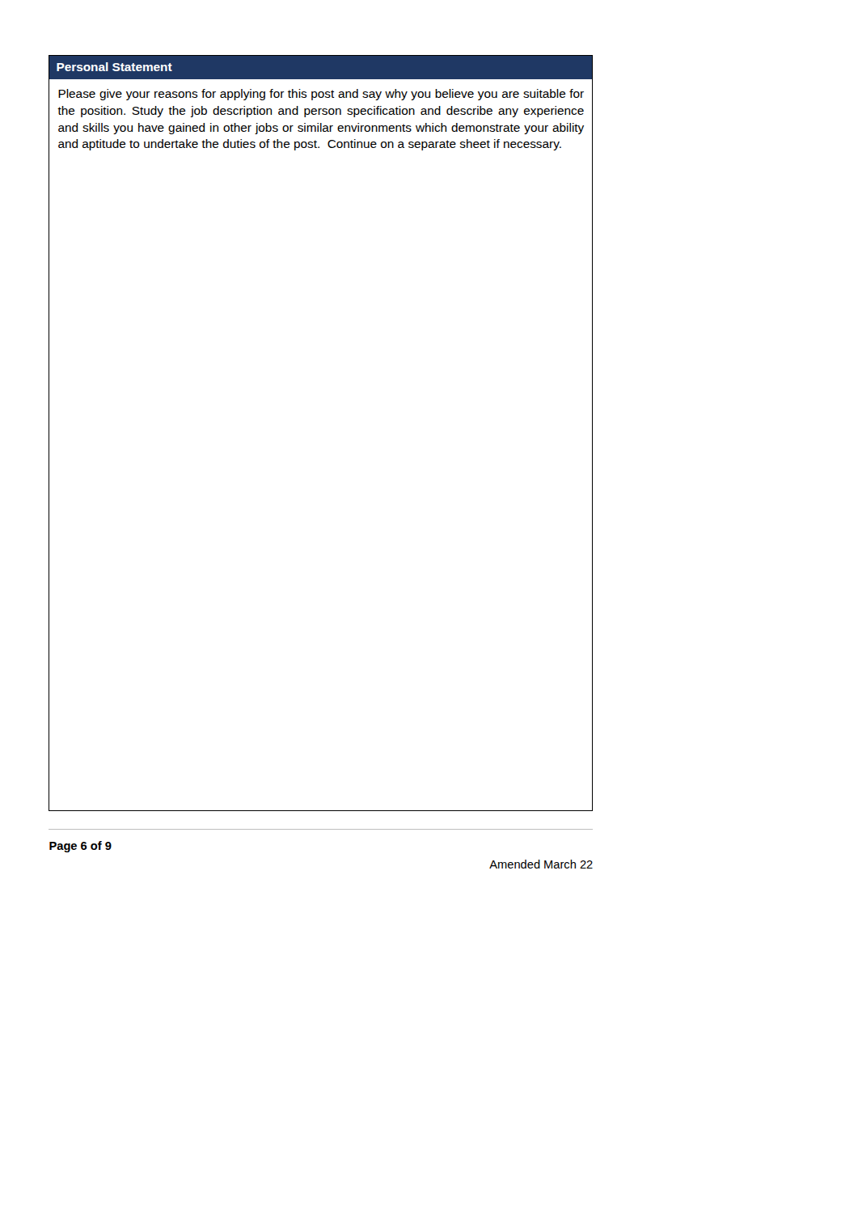Personal Statement
Please give your reasons for applying for this post and say why you believe you are suitable for the position. Study the job description and person specification and describe any experience and skills you have gained in other jobs or similar environments which demonstrate your ability and aptitude to undertake the duties of the post. Continue on a separate sheet if necessary.
Page 6 of 9
Amended March 22